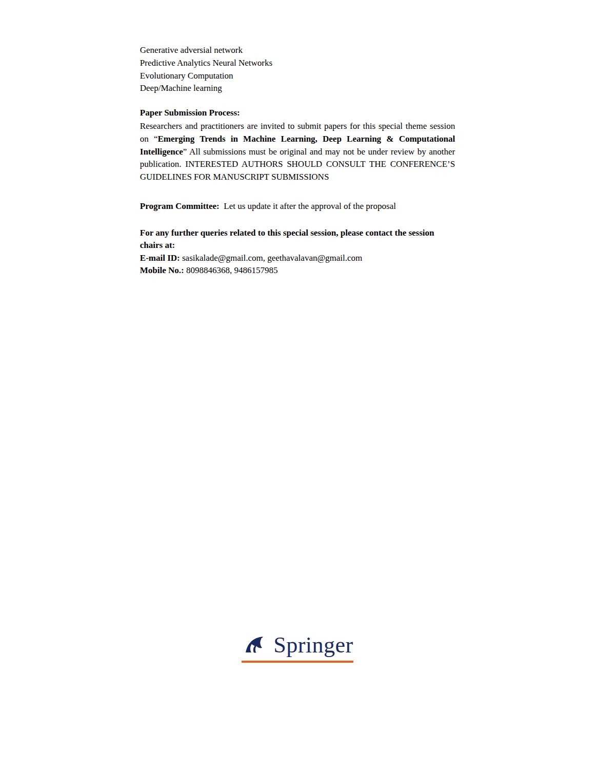Generative adversial network
Predictive Analytics Neural Networks
Evolutionary Computation
Deep/Machine learning
Paper Submission Process:
Researchers and practitioners are invited to submit papers for this special theme session on “Emerging Trends in Machine Learning, Deep Learning & Computational Intelligence” All submissions must be original and may not be under review by another publication. Interested authors should consult the conference’s guidelines for manuscript submissions
Program Committee: Let us update it after the approval of the proposal
For any further queries related to this special session, please contact the session chairs at:
E-mail ID: sasikalade@gmail.com, geethavalavan@gmail.com
Mobile No.: 8098846368, 9486157985
Springer